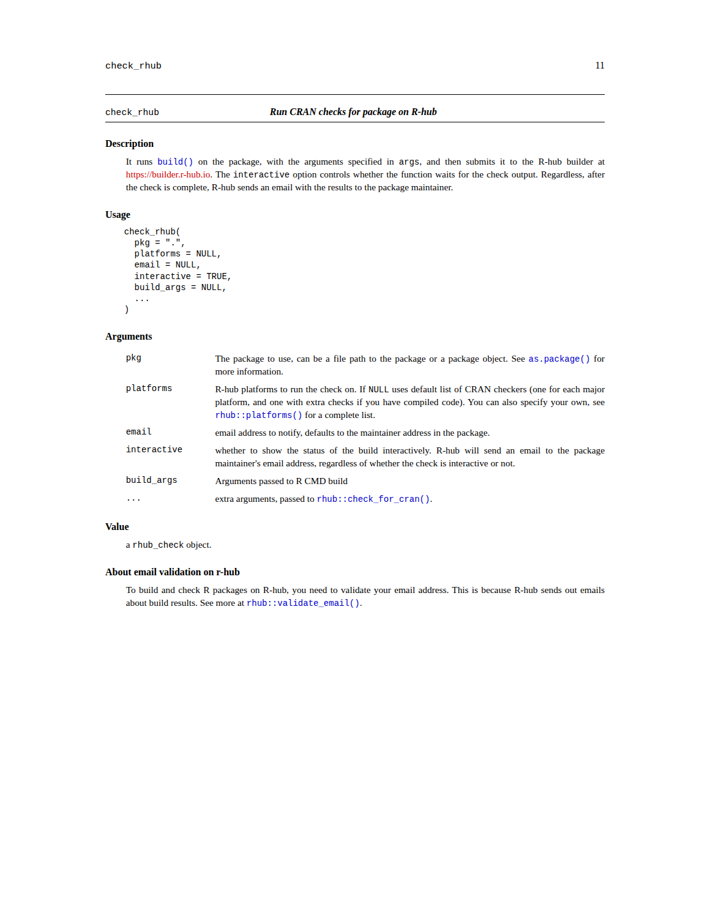check_rhub 11
check_rhub Run CRAN checks for package on R-hub
Description
It runs build() on the package, with the arguments specified in args, and then submits it to the R-hub builder at https://builder.r-hub.io. The interactive option controls whether the function waits for the check output. Regardless, after the check is complete, R-hub sends an email with the results to the package maintainer.
Usage
check_rhub(
  pkg = ".",
  platforms = NULL,
  email = NULL,
  interactive = TRUE,
  build_args = NULL,
  ...
)
Arguments
pkg
The package to use, can be a file path to the package or a package object. See as.package() for more information.
platforms
R-hub platforms to run the check on. If NULL uses default list of CRAN checkers (one for each major platform, and one with extra checks if you have compiled code). You can also specify your own, see rhub::platforms() for a complete list.
email
email address to notify, defaults to the maintainer address in the package.
interactive
whether to show the status of the build interactively. R-hub will send an email to the package maintainer's email address, regardless of whether the check is interactive or not.
build_args
Arguments passed to R CMD build
...
extra arguments, passed to rhub::check_for_cran().
Value
a rhub_check object.
About email validation on r-hub
To build and check R packages on R-hub, you need to validate your email address. This is because R-hub sends out emails about build results. See more at rhub::validate_email().